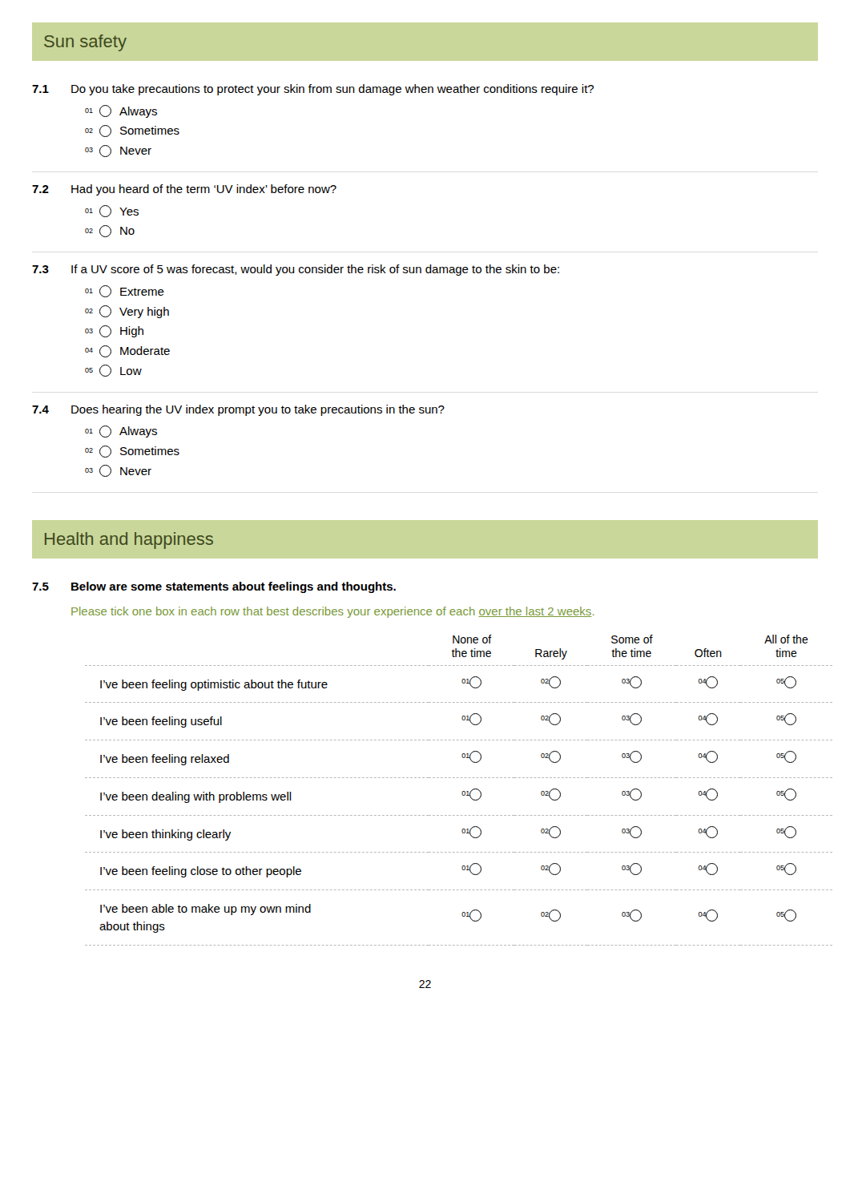Sun safety
7.1
Do you take precautions to protect your skin from sun damage when weather conditions require it?
01 Always
02 Sometimes
03 Never
7.2
Had you heard of the term ‘UV index’ before now?
01 Yes
02 No
7.3
If a UV score of 5 was forecast, would you consider the risk of sun damage to the skin to be:
01 Extreme
02 Very high
03 High
04 Moderate
05 Low
7.4
Does hearing the UV index prompt you to take precautions in the sun?
01 Always
02 Sometimes
03 Never
Health and happiness
7.5
Below are some statements about feelings and thoughts.
Please tick one box in each row that best describes your experience of each over the last 2 weeks.
| | None of the time | Rarely | Some of the time | Often | All of the time |
| --- | --- | --- | --- | --- | --- |
| I’ve been feeling optimistic about the future | 01 | 02 | 03 | 04 | 05 |
| I’ve been feeling useful | 01 | 02 | 03 | 04 | 05 |
| I’ve been feeling relaxed | 01 | 02 | 03 | 04 | 05 |
| I’ve been dealing with problems well | 01 | 02 | 03 | 04 | 05 |
| I’ve been thinking clearly | 01 | 02 | 03 | 04 | 05 |
| I’ve been feeling close to other people | 01 | 02 | 03 | 04 | 05 |
| I’ve been able to make up my own mind about things | 01 | 02 | 03 | 04 | 05 |
22